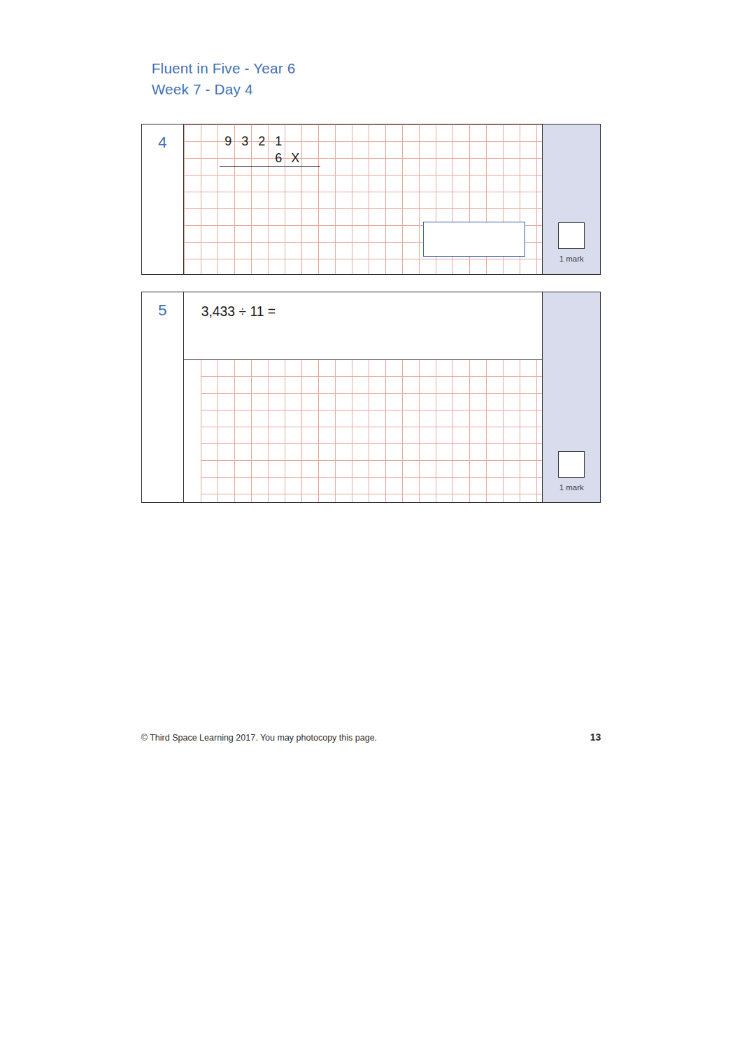Fluent in Five - Year 6 Week 7 - Day 4
4
9
3
2
1
6
X
1 mark
5
3,433 ÷ 11 =
1 mark
© Third Space Learning 2017. You may photocopy this page.
13